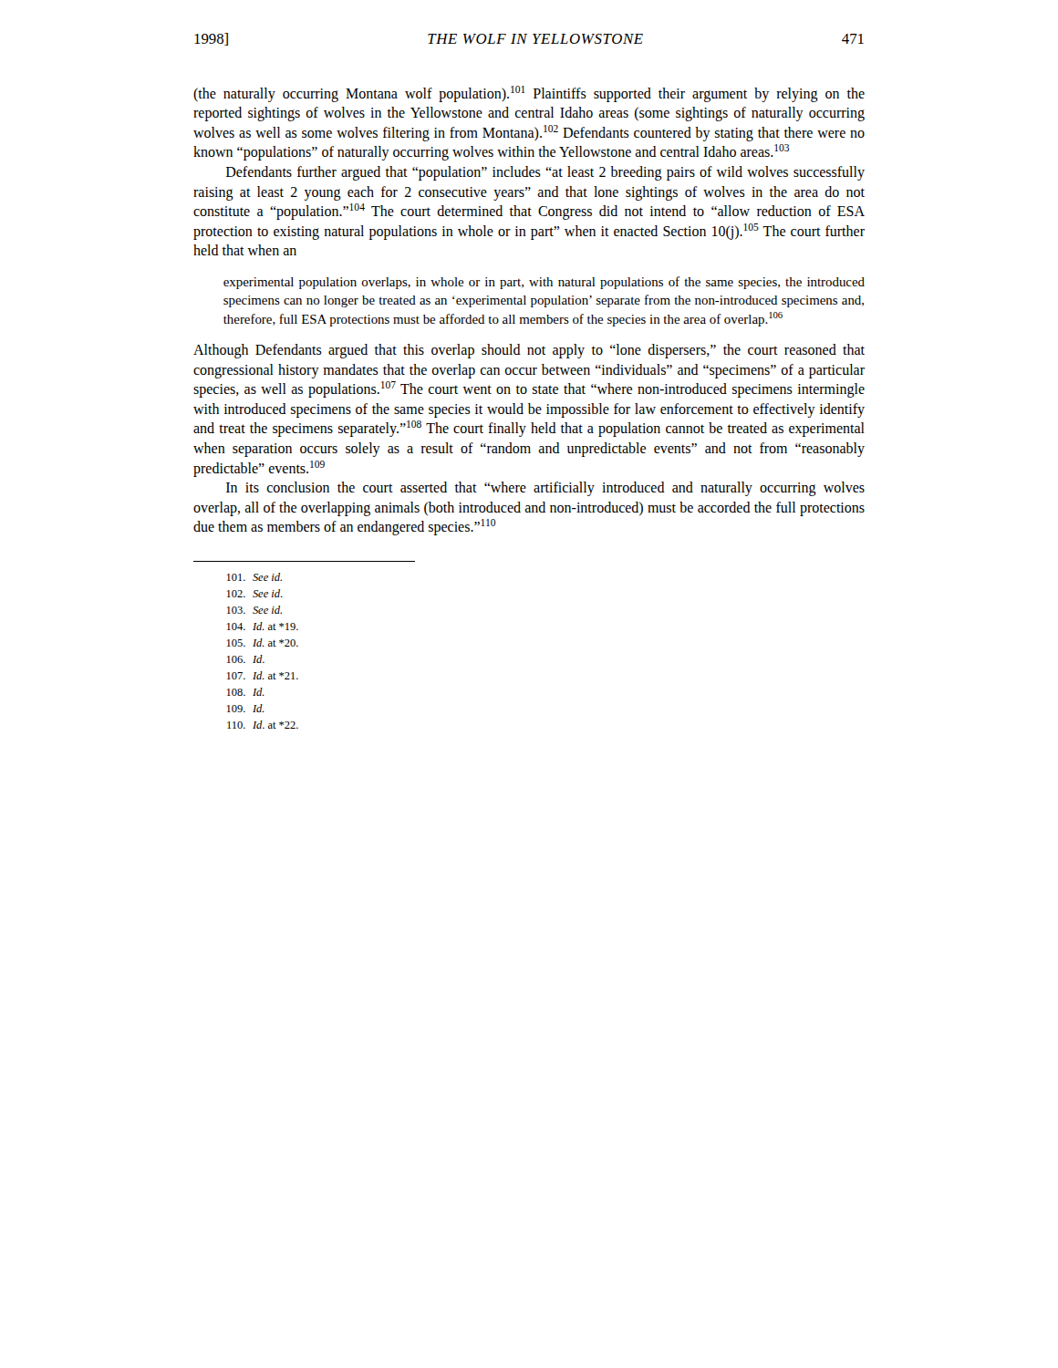1998] The Wolf in Yellowstone 471
(the naturally occurring Montana wolf population).101 Plaintiffs supported their argument by relying on the reported sightings of wolves in the Yellowstone and central Idaho areas (some sightings of naturally occurring wolves as well as some wolves filtering in from Montana).102 Defendants countered by stating that there were no known “populations” of naturally occurring wolves within the Yellowstone and central Idaho areas.103
Defendants further argued that “population” includes “at least 2 breeding pairs of wild wolves successfully raising at least 2 young each for 2 consecutive years” and that lone sightings of wolves in the area do not constitute a “population.”104 The court determined that Congress did not intend to “allow reduction of ESA protection to existing natural populations in whole or in part” when it enacted Section 10(j).105 The court further held that when an
experimental population overlaps, in whole or in part, with natural populations of the same species, the introduced specimens can no longer be treated as an ‘experimental population’ separate from the non-introduced specimens and, therefore, full ESA protections must be afforded to all members of the species in the area of overlap.106
Although Defendants argued that this overlap should not apply to “lone dispersers,” the court reasoned that congressional history mandates that the overlap can occur between “individuals” and “specimens” of a particular species, as well as populations.107 The court went on to state that “where non-introduced specimens intermingle with introduced specimens of the same species it would be impossible for law enforcement to effectively identify and treat the specimens separately.”108 The court finally held that a population cannot be treated as experimental when separation occurs solely as a result of “random and unpredictable events” and not from “reasonably predictable” events.109
In its conclusion the court asserted that “where artificially introduced and naturally occurring wolves overlap, all of the overlapping animals (both introduced and non-introduced) must be accorded the full protections due them as members of an endangered species.”110
101. See id.
102. See id.
103. See id.
104. Id. at *19.
105. Id. at *20.
106. Id.
107. Id. at *21.
108. Id.
109. Id.
110. Id. at *22.